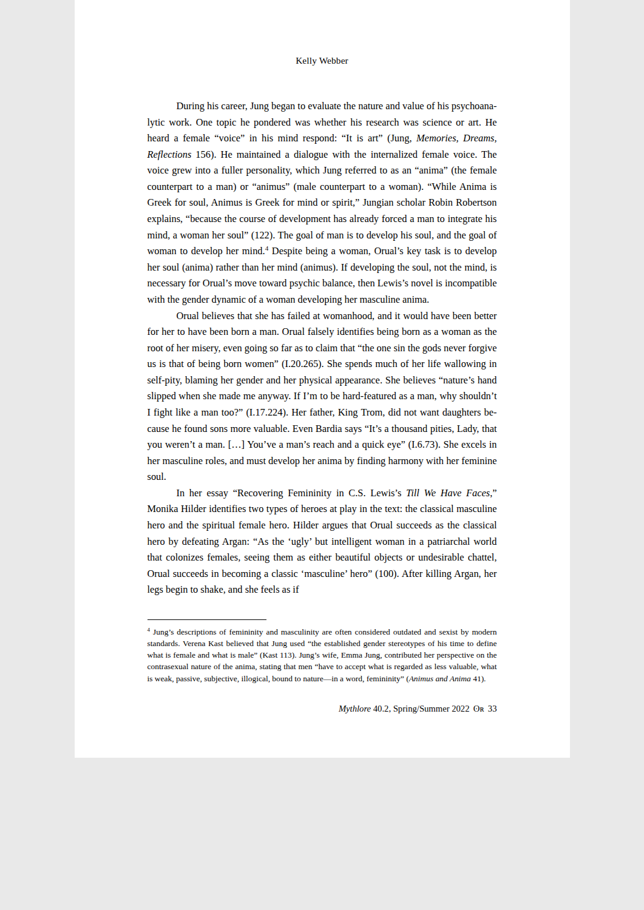Kelly Webber
During his career, Jung began to evaluate the nature and value of his psychoanalytic work. One topic he pondered was whether his research was science or art. He heard a female “voice” in his mind respond: “It is art” (Jung, Memories, Dreams, Reflections 156). He maintained a dialogue with the internalized female voice. The voice grew into a fuller personality, which Jung referred to as an “anima” (the female counterpart to a man) or “animus” (male counterpart to a woman). “While Anima is Greek for soul, Animus is Greek for mind or spirit,” Jungian scholar Robin Robertson explains, “because the course of development has already forced a man to integrate his mind, a woman her soul” (122). The goal of man is to develop his soul, and the goal of woman to develop her mind.4 Despite being a woman, Orual’s key task is to develop her soul (anima) rather than her mind (animus). If developing the soul, not the mind, is necessary for Orual’s move toward psychic balance, then Lewis’s novel is incompatible with the gender dynamic of a woman developing her masculine anima.
Orual believes that she has failed at womanhood, and it would have been better for her to have been born a man. Orual falsely identifies being born as a woman as the root of her misery, even going so far as to claim that “the one sin the gods never forgive us is that of being born women” (I.20.265). She spends much of her life wallowing in self-pity, blaming her gender and her physical appearance. She believes “nature’s hand slipped when she made me anyway. If I’m to be hard-featured as a man, why shouldn’t I fight like a man too?” (I.17.224). Her father, King Trom, did not want daughters because he found sons more valuable. Even Bardia says “It’s a thousand pities, Lady, that you weren’t a man. […] You’ve a man’s reach and a quick eye” (I.6.73). She excels in her masculine roles, and must develop her anima by finding harmony with her feminine soul.
In her essay “Recovering Femininity in C.S. Lewis’s Till We Have Faces,” Monika Hilder identifies two types of heroes at play in the text: the classical masculine hero and the spiritual female hero. Hilder argues that Orual succeeds as the classical hero by defeating Argan: “As the ‘ugly’ but intelligent woman in a patriarchal world that colonizes females, seeing them as either beautiful objects or undesirable chattel, Orual succeeds in becoming a classic ‘masculine’ hero” (100). After killing Argan, her legs begin to shake, and she feels as if
4 Jung’s descriptions of femininity and masculinity are often considered outdated and sexist by modern standards. Verena Kast believed that Jung used “the established gender stereotypes of his time to define what is female and what is male” (Kast 113). Jung’s wife, Emma Jung, contributed her perspective on the contrasexual nature of the anima, stating that men “have to accept what is regarded as less valuable, what is weak, passive, subjective, illogical, bound to nature—in a word, femininity” (Animus and Anima 41).
Mythlore 40.2, Spring/Summer 2022 ʘʀ 33